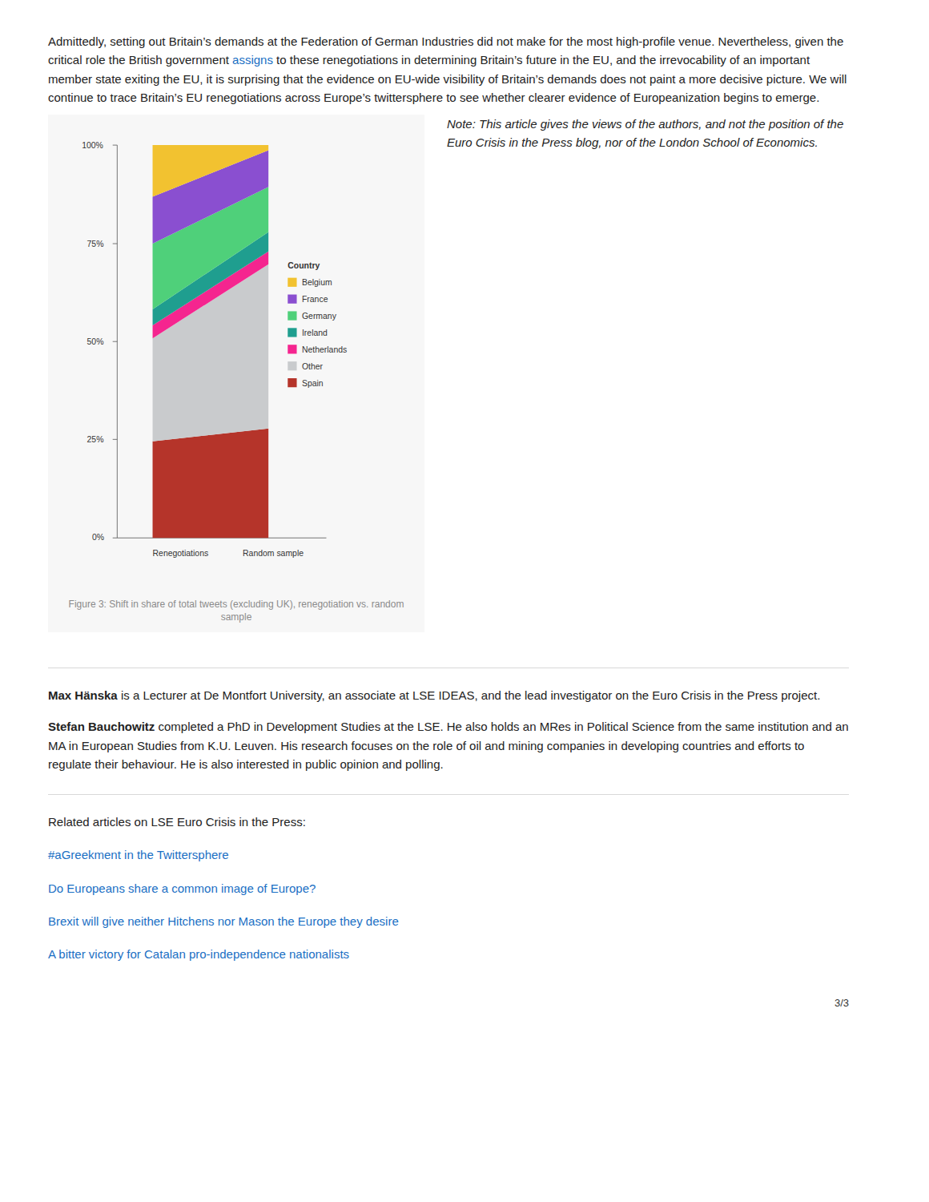Admittedly, setting out Britain’s demands at the Federation of German Industries did not make for the most high-profile venue. Nevertheless, given the critical role the British government assigns to these renegotiations in determining Britain’s future in the EU, and the irrevocability of an important member state exiting the EU, it is surprising that the evidence on EU-wide visibility of Britain’s demands does not paint a more decisive picture. We will continue to trace Britain’s EU renegotiations across Europe’s twittersphere to see whether clearer evidence of Europeanization begins to emerge.
100% 75% 50% 25% 0% Renegotiations Random sample Country Belgium France Germany Ireland Netherlands Other Spain
Figure 3: Shift in share of total tweets (excluding UK), renegotiation vs. random sample
Note: This article gives the views of the authors, and not the position of the Euro Crisis in the Press blog, nor of the London School of Economics.
Max Hänska is a Lecturer at De Montfort University, an associate at LSE IDEAS, and the lead investigator on the Euro Crisis in the Press project.
Stefan Bauchowitz completed a PhD in Development Studies at the LSE. He also holds an MRes in Political Science from the same institution and an MA in European Studies from K.U. Leuven. His research focuses on the role of oil and mining companies in developing countries and efforts to regulate their behaviour. He is also interested in public opinion and polling.
Related articles on LSE Euro Crisis in the Press:
#aGreekment in the Twittersphere
Do Europeans share a common image of Europe?
Brexit will give neither Hitchens nor Mason the Europe they desire
A bitter victory for Catalan pro-independence nationalists
3/3